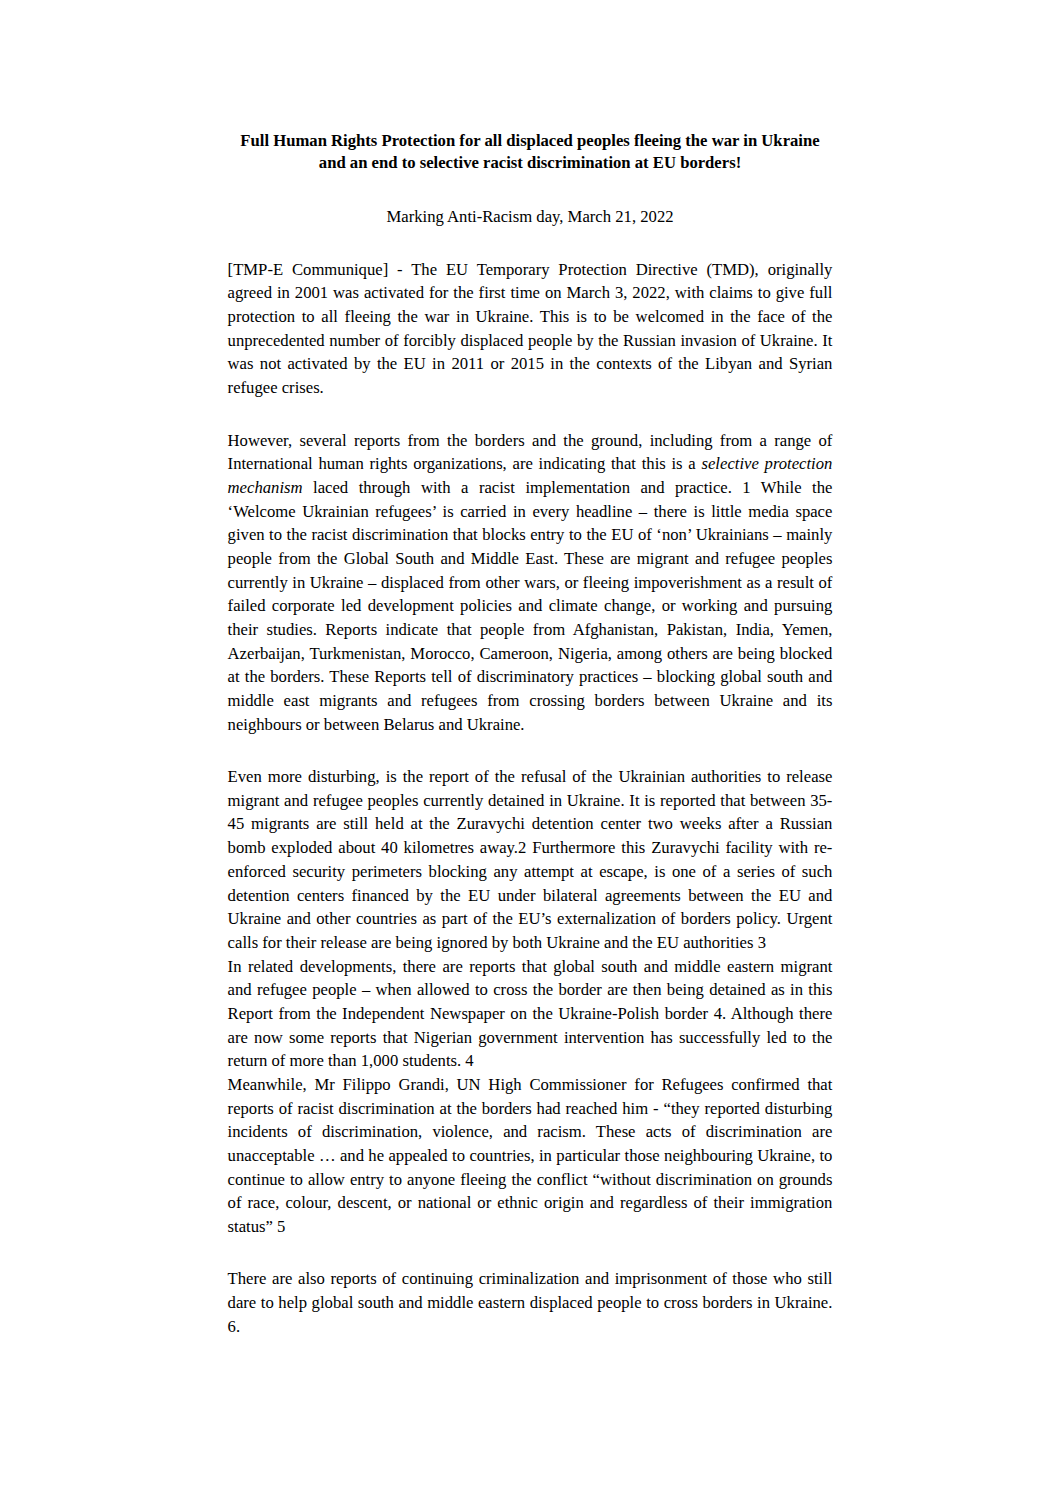Full Human Rights Protection for all displaced peoples fleeing the war in Ukraine
and an end to selective racist discrimination at EU borders!
Marking Anti-Racism day, March 21, 2022
[TMP-E Communique] - The EU Temporary Protection Directive (TMD), originally agreed in 2001 was activated for the first time on March 3, 2022, with claims to give full protection to all fleeing the war in Ukraine. This is to be welcomed in the face of the unprecedented number of forcibly displaced people by the Russian invasion of Ukraine. It was not activated by the EU in 2011 or 2015 in the contexts of the Libyan and Syrian refugee crises.
However, several reports from the borders and the ground, including from a range of International human rights organizations, are indicating that this is a selective protection mechanism laced through with a racist implementation and practice. 1 While the ‘Welcome Ukrainian refugees’ is carried in every headline – there is little media space given to the racist discrimination that blocks entry to the EU of ‘non’ Ukrainians – mainly people from the Global South and Middle East. These are migrant and refugee peoples currently in Ukraine – displaced from other wars, or fleeing impoverishment as a result of failed corporate led development policies and climate change, or working and pursuing their studies. Reports indicate that people from Afghanistan, Pakistan, India, Yemen, Azerbaijan, Turkmenistan, Morocco, Cameroon, Nigeria, among others are being blocked at the borders. These Reports tell of discriminatory practices – blocking global south and middle east migrants and refugees from crossing borders between Ukraine and its neighbours or between Belarus and Ukraine.
Even more disturbing, is the report of the refusal of the Ukrainian authorities to release migrant and refugee peoples currently detained in Ukraine. It is reported that between 35-45 migrants are still held at the Zuravychi detention center two weeks after a Russian bomb exploded about 40 kilometres away.2 Furthermore this Zuravychi facility with re-enforced security perimeters blocking any attempt at escape, is one of a series of such detention centers financed by the EU under bilateral agreements between the EU and Ukraine and other countries as part of the EU’s externalization of borders policy. Urgent calls for their release are being ignored by both Ukraine and the EU authorities 3
In related developments, there are reports that global south and middle eastern migrant and refugee people – when allowed to cross the border are then being detained as in this Report from the Independent Newspaper on the Ukraine-Polish border 4. Although there are now some reports that Nigerian government intervention has successfully led to the return of more than 1,000 students. 4
Meanwhile, Mr Filippo Grandi, UN High Commissioner for Refugees confirmed that reports of racist discrimination at the borders had reached him - “they reported disturbing incidents of discrimination, violence, and racism. These acts of discrimination are unacceptable … and he appealed to countries, in particular those neighbouring Ukraine, to continue to allow entry to anyone fleeing the conflict “without discrimination on grounds of race, colour, descent, or national or ethnic origin and regardless of their immigration status” 5
There are also reports of continuing criminalization and imprisonment of those who still dare to help global south and middle eastern displaced people to cross borders in Ukraine. 6.